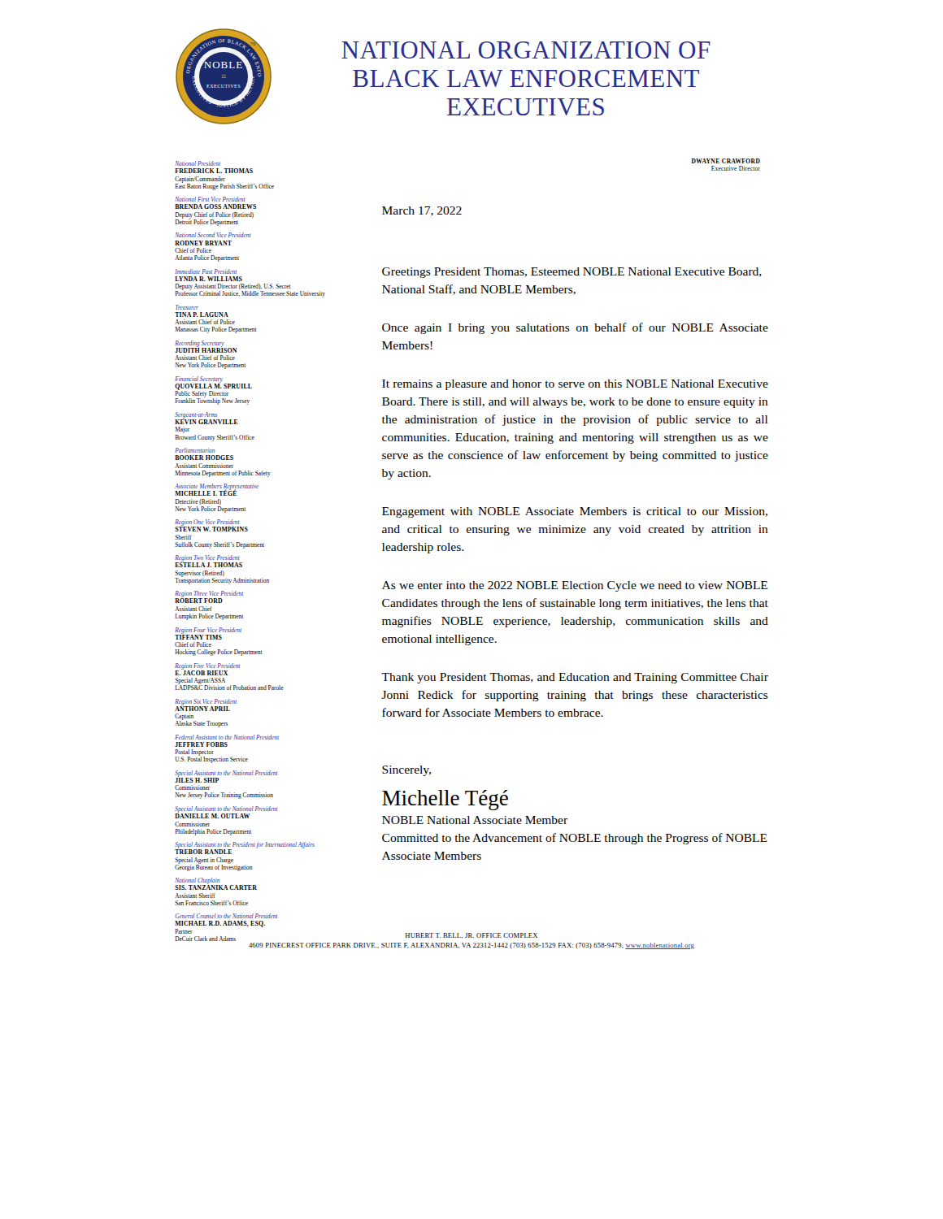NATIONAL ORGANIZATION OF BLACK LAW ENFORCEMENT EXECUTIVES · JUSTICE BY ACTION NOBLE ⚖ EXECUTIVES 76
NATIONAL ORGANIZATION OF BLACK LAW ENFORCEMENT EXECUTIVES
DWAYNE CRAWFORD
Executive Director
National President
FREDERICK L. THOMAS
Captain/Commander
East Baton Rouge Parish Sheriff’s Office
National First Vice President
BRENDA GOSS ANDREWS
Deputy Chief of Police (Retired)
Detroit Police Department
National Second Vice President
RODNEY BRYANT
Chief of Police
Atlanta Police Department
Immediate Past President
LYNDA R. WILLIAMS
Deputy Assistant Director (Retired), U.S. Secret
Professor Criminal Justice, Middle Tennessee State University
Treasurer
TINA P. LAGUNA
Assistant Chief of Police
Manassas City Police Department
Recording Secretary
JUDITH HARRISON
Assistant Chief of Police
New York Police Department
Financial Secretary
QUOVELLA M. SPRUILL
Public Safety Director
Franklin Township New Jersey
Sergeant-at-Arms
KEVIN GRANVILLE
Major
Broward County Sheriff’s Office
Parliamentarian
BOOKER HODGES
Assistant Commissioner
Minnesota Department of Public Safety
Associate Members Representative
MICHELLE I. TÉGÉ
Detective (Retired)
New York Police Department
Region One Vice President
STEVEN W. TOMPKINS
Sheriff
Suffolk County Sheriff’s Department
Region Two Vice President
ESTELLA J. THOMAS
Supervisor (Retired)
Transportation Security Administration
Region Three Vice President
ROBERT FORD
Assistant Chief
Lumpkin Police Department
Region Four Vice President
TIFFANY TIMS
Chief of Police
Hocking College Police Department
Region Five Vice President
E. JACOB RIEUX
Special Agent/ASSA
LADPS&C Division of Probation and Parole
Region Six Vice President
ANTHONY APRIL
Captain
Alaska State Troopers
Federal Assistant to the National President
JEFFREY FOBBS
Postal Inspector
U.S. Postal Inspection Service
Special Assistant to the National President
JILES H. SHIP
Commissioner
New Jersey Police Training Commission
Special Assistant to the National President
DANIELLE M. OUTLAW
Commissioner
Philadelphia Police Department
Special Assistant to the President for International Affairs
TREBOR RANDLE
Special Agent in Charge
Georgia Bureau of Investigation
National Chaplain
SIS. TANZANIKA CARTER
Assistant Sheriff
San Francisco Sheriff’s Office
General Counsel to the National President
MICHAEL R.D. ADAMS, ESQ.
Partner
DeCuir Clark and Adams
March 17, 2022
Greetings President Thomas, Esteemed NOBLE National Executive Board, National Staff, and NOBLE Members,
Once again I bring you salutations on behalf of our NOBLE Associate Members!
It remains a pleasure and honor to serve on this NOBLE National Executive Board. There is still, and will always be, work to be done to ensure equity in the administration of justice in the provision of public service to all communities. Education, training and mentoring will strengthen us as we serve as the conscience of law enforcement by being committed to justice by action.
Engagement with NOBLE Associate Members is critical to our Mission, and critical to ensuring we minimize any void created by attrition in leadership roles.
As we enter into the 2022 NOBLE Election Cycle we need to view NOBLE Candidates through the lens of sustainable long term initiatives, the lens that magnifies NOBLE experience, leadership, communication skills and emotional intelligence.
Thank you President Thomas, and Education and Training Committee Chair Jonni Redick for supporting training that brings these characteristics forward for Associate Members to embrace.
Sincerely,
Michelle Tégé
NOBLE National Associate Member
Committed to the Advancement of NOBLE through the Progress of NOBLE Associate Members
HUBERT T. BELL, JR. OFFICE COMPLEX
4609 PINECREST OFFICE PARK DRIVE., SUITE F, ALEXANDRIA, VA 22312-1442 (703) 658-1529 FAX: (703) 658-9479, www.noblenational.org